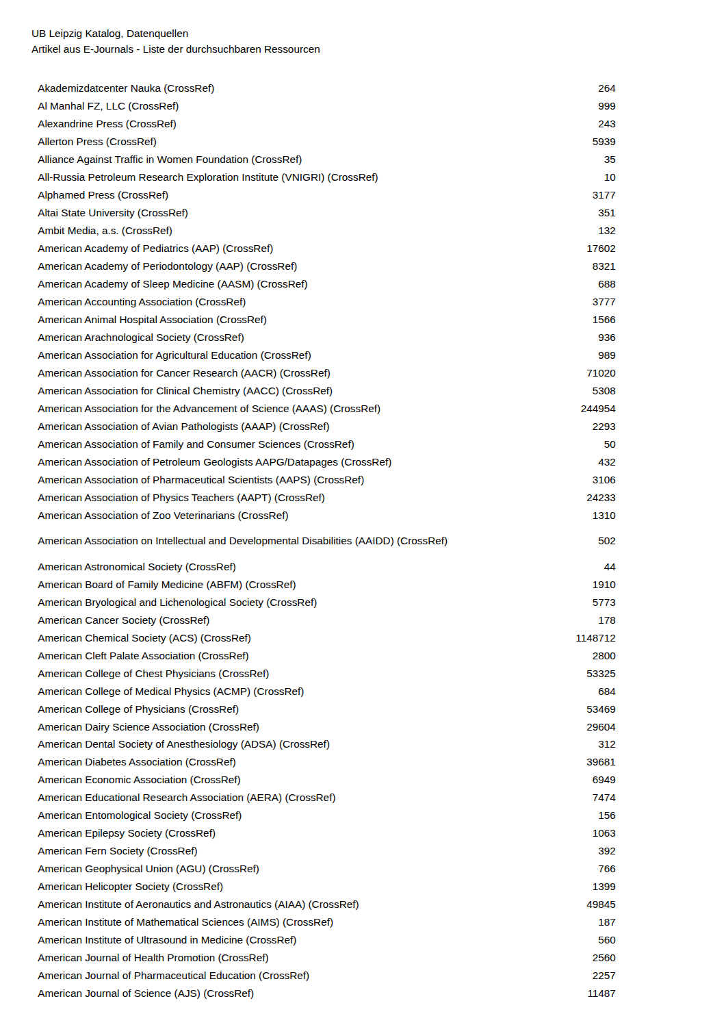UB Leipzig Katalog, Datenquellen
Artikel aus E-Journals - Liste der durchsuchbaren Ressourcen
| Akademizdatcenter Nauka (CrossRef) | 264 |
| Al Manhal FZ, LLC (CrossRef) | 999 |
| Alexandrine Press (CrossRef) | 243 |
| Allerton Press (CrossRef) | 5939 |
| Alliance Against Traffic in Women Foundation (CrossRef) | 35 |
| All-Russia Petroleum Research Exploration Institute (VNIGRI) (CrossRef) | 10 |
| Alphamed Press (CrossRef) | 3177 |
| Altai State University (CrossRef) | 351 |
| Ambit Media, a.s. (CrossRef) | 132 |
| American Academy of Pediatrics (AAP) (CrossRef) | 17602 |
| American Academy of Periodontology (AAP) (CrossRef) | 8321 |
| American Academy of Sleep Medicine (AASM) (CrossRef) | 688 |
| American Accounting Association (CrossRef) | 3777 |
| American Animal Hospital Association (CrossRef) | 1566 |
| American Arachnological Society (CrossRef) | 936 |
| American Association for Agricultural Education (CrossRef) | 989 |
| American Association for Cancer Research (AACR) (CrossRef) | 71020 |
| American Association for Clinical Chemistry (AACC) (CrossRef) | 5308 |
| American Association for the Advancement of Science (AAAS) (CrossRef) | 244954 |
| American Association of Avian Pathologists (AAAP) (CrossRef) | 2293 |
| American Association of Family and Consumer Sciences (CrossRef) | 50 |
| American Association of Petroleum Geologists AAPG/Datapages (CrossRef) | 432 |
| American Association of Pharmaceutical Scientists (AAPS) (CrossRef) | 3106 |
| American Association of Physics Teachers (AAPT) (CrossRef) | 24233 |
| American Association of Zoo Veterinarians (CrossRef) | 1310 |
| American Association on Intellectual and Developmental Disabilities (AAIDD) (CrossRef) | 502 |
| American Astronomical Society (CrossRef) | 44 |
| American Board of Family Medicine (ABFM) (CrossRef) | 1910 |
| American Bryological and Lichenological Society (CrossRef) | 5773 |
| American Cancer Society (CrossRef) | 178 |
| American Chemical Society (ACS) (CrossRef) | 1148712 |
| American Cleft Palate Association (CrossRef) | 2800 |
| American College of Chest Physicians (CrossRef) | 53325 |
| American College of Medical Physics (ACMP) (CrossRef) | 684 |
| American College of Physicians (CrossRef) | 53469 |
| American Dairy Science Association (CrossRef) | 29604 |
| American Dental Society of Anesthesiology (ADSA) (CrossRef) | 312 |
| American Diabetes Association (CrossRef) | 39681 |
| American Economic Association (CrossRef) | 6949 |
| American Educational Research Association (AERA) (CrossRef) | 7474 |
| American Entomological Society (CrossRef) | 156 |
| American Epilepsy Society (CrossRef) | 1063 |
| American Fern Society (CrossRef) | 392 |
| American Geophysical Union (AGU) (CrossRef) | 766 |
| American Helicopter Society (CrossRef) | 1399 |
| American Institute of Aeronautics and Astronautics (AIAA) (CrossRef) | 49845 |
| American Institute of Mathematical Sciences (AIMS) (CrossRef) | 187 |
| American Institute of Ultrasound in Medicine (CrossRef) | 560 |
| American Journal of Health Promotion (CrossRef) | 2560 |
| American Journal of Pharmaceutical Education (CrossRef) | 2257 |
| American Journal of Science (AJS) (CrossRef) | 11487 |